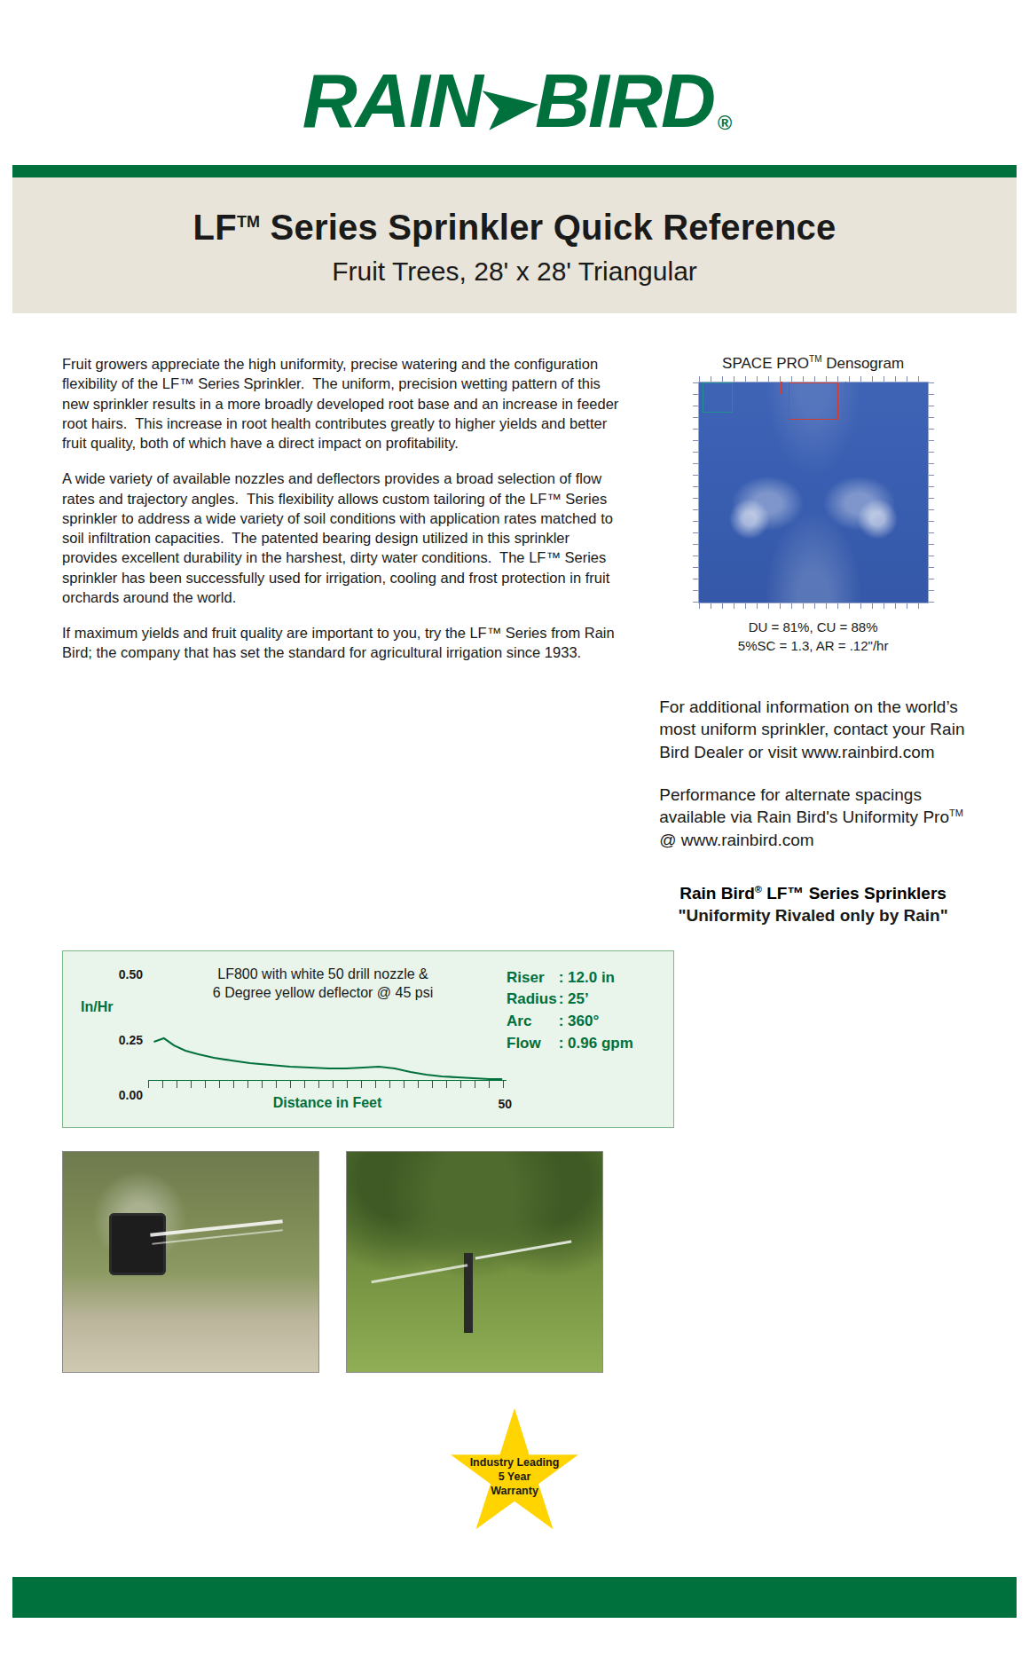RAIN➤BIRD®
LFTM Series Sprinkler Quick Reference
Fruit Trees, 28' x 28' Triangular
Fruit growers appreciate the high uniformity, precise watering and the configuration flexibility of the LF™ Series Sprinkler. The uniform, precision wetting pattern of this new sprinkler results in a more broadly developed root base and an increase in feeder root hairs. This increase in root health contributes greatly to higher yields and better fruit quality, both of which have a direct impact on profitability.
A wide variety of available nozzles and deflectors provides a broad selection of flow rates and trajectory angles. This flexibility allows custom tailoring of the LF™ Series sprinkler to address a wide variety of soil conditions with application rates matched to soil infiltration capacities. The patented bearing design utilized in this sprinkler provides excellent durability in the harshest, dirty water conditions. The LF™ Series sprinkler has been successfully used for irrigation, cooling and frost protection in fruit orchards around the world.
If maximum yields and fruit quality are important to you, try the LF™ Series from Rain Bird; the company that has set the standard for agricultural irrigation since 1933.
SPACE PROTM Densogram
DU = 81%, CU = 88%
5%SC = 1.3, AR = .12"/hr
For additional information on the world’s most uniform sprinkler, contact your Rain Bird Dealer or visit www.rainbird.com
Performance for alternate spacings available via Rain Bird's Uniformity ProTM @ www.rainbird.com
Rain Bird® LF™ Series Sprinklers
"Uniformity Rivaled only by Rain"
0.50 0.25 0.00 In/Hr
LF800 with white 50 drill nozzle &
6 Degree yellow deflector @ 45 psi
Distance in Feet
50
| Riser | : 12.0 in |
| Radius | : 25’ |
| Arc | : 360° |
| Flow | : 0.96 gpm |
Industry Leading
5 Year
Warranty